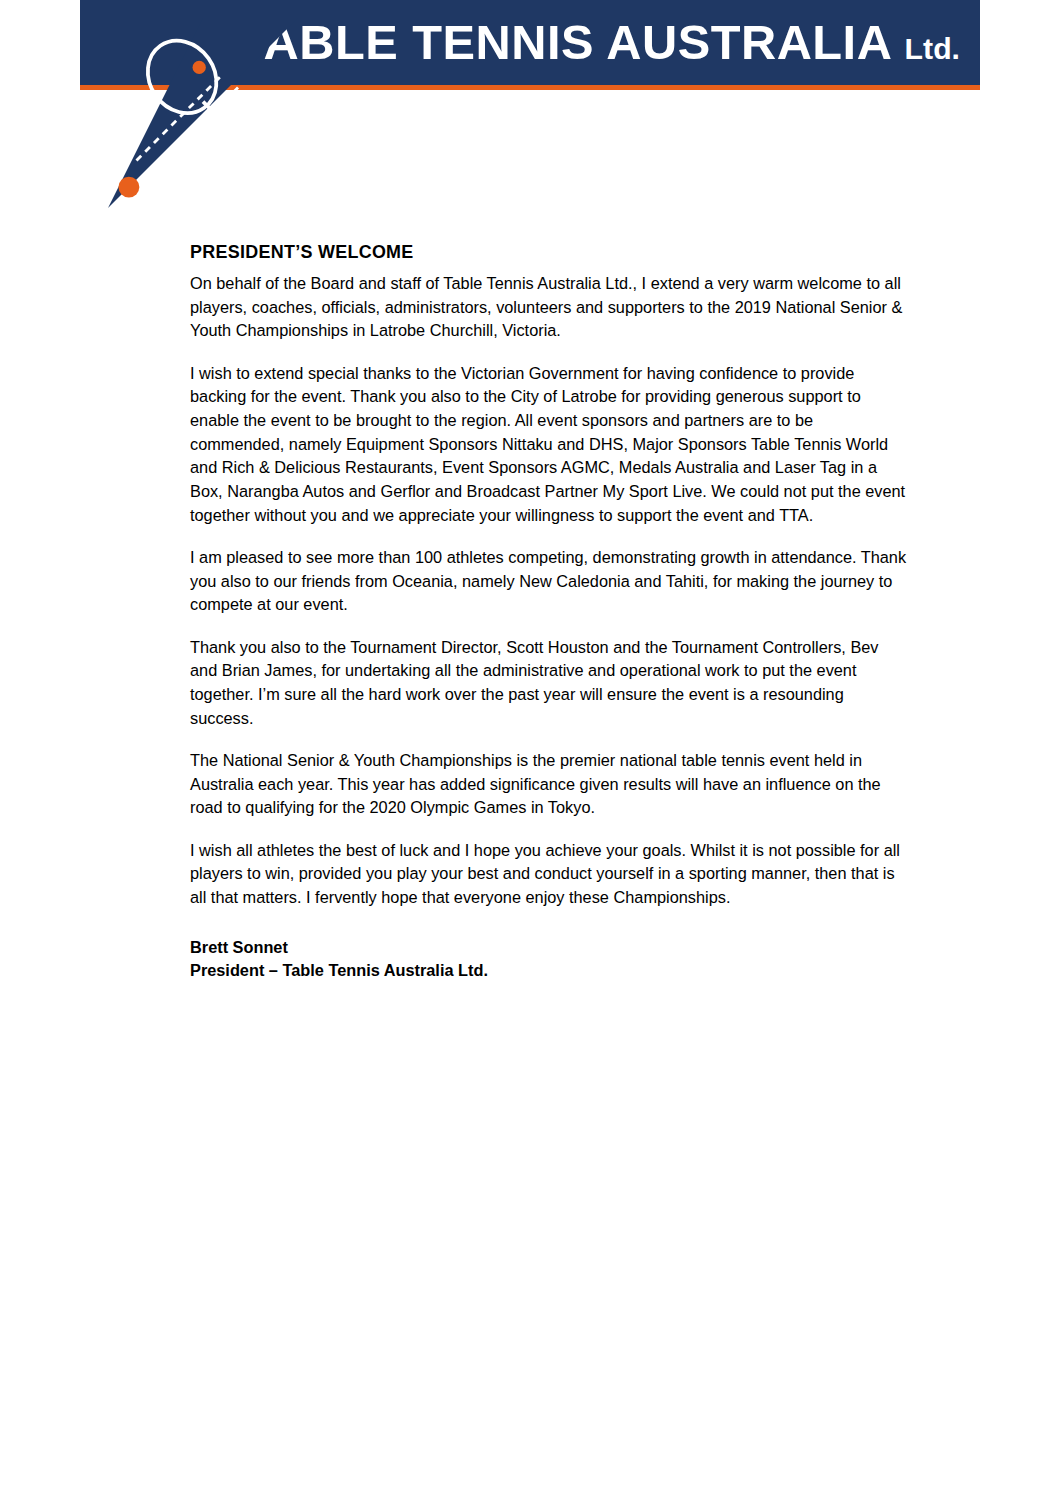TABLE TENNIS AUSTRALIA Ltd.
PRESIDENT’S WELCOME
On behalf of the Board and staff of Table Tennis Australia Ltd., I extend a very warm welcome to all players, coaches, officials, administrators, volunteers and supporters to the 2019 National Senior & Youth Championships in Latrobe Churchill, Victoria.
I wish to extend special thanks to the Victorian Government for having confidence to provide backing for the event. Thank you also to the City of Latrobe for providing generous support to enable the event to be brought to the region. All event sponsors and partners are to be commended, namely Equipment Sponsors Nittaku and DHS, Major Sponsors Table Tennis World and Rich & Delicious Restaurants, Event Sponsors AGMC, Medals Australia and Laser Tag in a Box, Narangba Autos and Gerflor and Broadcast Partner My Sport Live. We could not put the event together without you and we appreciate your willingness to support the event and TTA.
I am pleased to see more than 100 athletes competing, demonstrating growth in attendance. Thank you also to our friends from Oceania, namely New Caledonia and Tahiti, for making the journey to compete at our event.
Thank you also to the Tournament Director, Scott Houston and the Tournament Controllers, Bev and Brian James, for undertaking all the administrative and operational work to put the event together. I’m sure all the hard work over the past year will ensure the event is a resounding success.
The National Senior & Youth Championships is the premier national table tennis event held in Australia each year. This year has added significance given results will have an influence on the road to qualifying for the 2020 Olympic Games in Tokyo.
I wish all athletes the best of luck and I hope you achieve your goals. Whilst it is not possible for all players to win, provided you play your best and conduct yourself in a sporting manner, then that is all that matters. I fervently hope that everyone enjoy these Championships.
Brett Sonnet President – Table Tennis Australia Ltd.